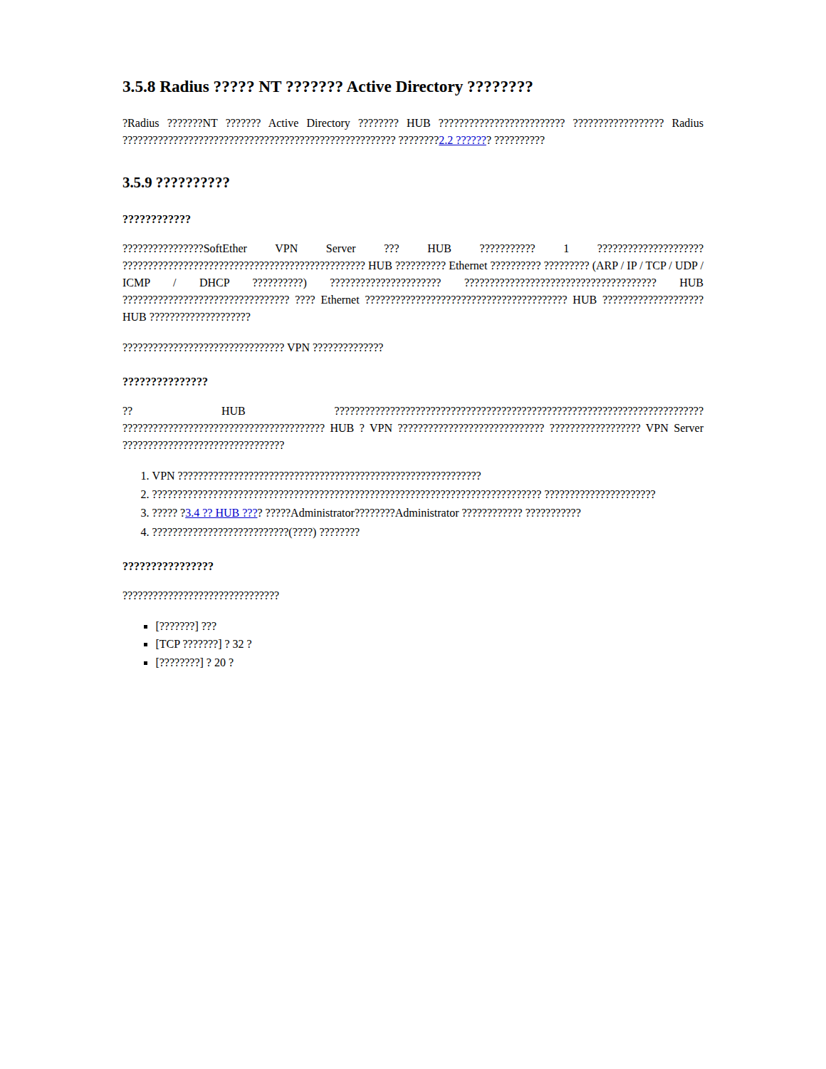3.5.8 Radius ????? NT ??????? Active Directory ????????
?Radius ???????NT ??????? Active Directory ???????? HUB ????????????????????????? ?????????????????? Radius ?????????????????????????????????????????????????????? ????????2.2 ??????? ??????????
3.5.9 ??????????
????????????
????????????????SoftEther VPN Server ??? HUB ??????????? 1 ????????????????????? ???????????????????????????????????????????????? HUB ?????????? Ethernet ?????????? ????????? (ARP / IP / TCP / UDP / ICMP / DHCP ??????????) ?????????????????????? ?????????????????????????????????????? HUB ????????????????????????????????? ???? Ethernet ???????????????????????????????????????? HUB ???????????????????? HUB ????????????????????
???????????????????????????????? VPN ??????????????
???????????????
?? HUB ????????????????????????????????????????????????????????????????????????? ???????????????????????????????????????? HUB ? VPN ????????????????????????????? ?????????????????? VPN Server ????????????????????????????????
VPN ????????????????????????????????????????????????????????????
????????????????????????????????????????????????????????????????????????????? ??????????????????????
????? ?3.4 ?? HUB ???? ?????Administrator????????Administrator ???????????? ???????????
???????????????????????????(????) ????????
????????????????
???????????????????????????????
[???????] ???
[TCP ???????] ? 32 ?
[????????] ? 20 ?